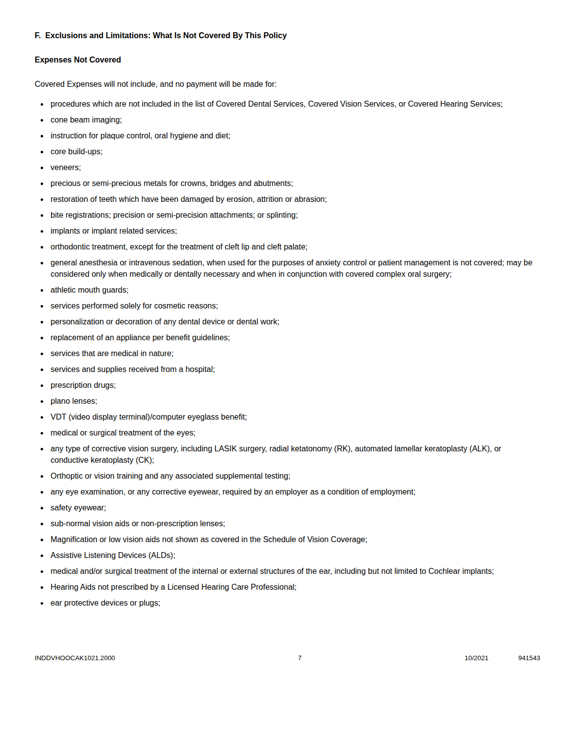F. Exclusions and Limitations: What Is Not Covered By This Policy
Expenses Not Covered
Covered Expenses will not include, and no payment will be made for:
procedures which are not included in the list of Covered Dental Services, Covered Vision Services, or Covered Hearing Services;
cone beam imaging;
instruction for plaque control, oral hygiene and diet;
core build-ups;
veneers;
precious or semi-precious metals for crowns, bridges and abutments;
restoration of teeth which have been damaged by erosion, attrition or abrasion;
bite registrations; precision or semi-precision attachments; or splinting;
implants or implant related services;
orthodontic treatment, except for the treatment of cleft lip and cleft palate;
general anesthesia or intravenous sedation, when used for the purposes of anxiety control or patient management is not covered; may be considered only when medically or dentally necessary and when in conjunction with covered complex oral surgery;
athletic mouth guards;
services performed solely for cosmetic reasons;
personalization or decoration of any dental device or dental work;
replacement of an appliance per benefit guidelines;
services that are medical in nature;
services and supplies received from a hospital;
prescription drugs;
plano lenses;
VDT (video display terminal)/computer eyeglass benefit;
medical or surgical treatment of the eyes;
any type of corrective vision surgery, including LASIK surgery, radial ketatonomy (RK), automated lamellar keratoplasty (ALK), or conductive keratoplasty (CK);
Orthoptic or vision training and any associated supplemental testing;
any eye examination, or any corrective eyewear, required by an employer as a condition of employment;
safety eyewear;
sub-normal vision aids or non-prescription lenses;
Magnification or low vision aids not shown as covered in the Schedule of Vision Coverage;
Assistive Listening Devices (ALDs);
medical and/or surgical treatment of the internal or external structures of the ear, including but not limited to Cochlear implants;
Hearing Aids not prescribed by a Licensed Hearing Care Professional;
ear protective devices or plugs;
INDDVHOOCAK1021.2000
7
10/2021941543